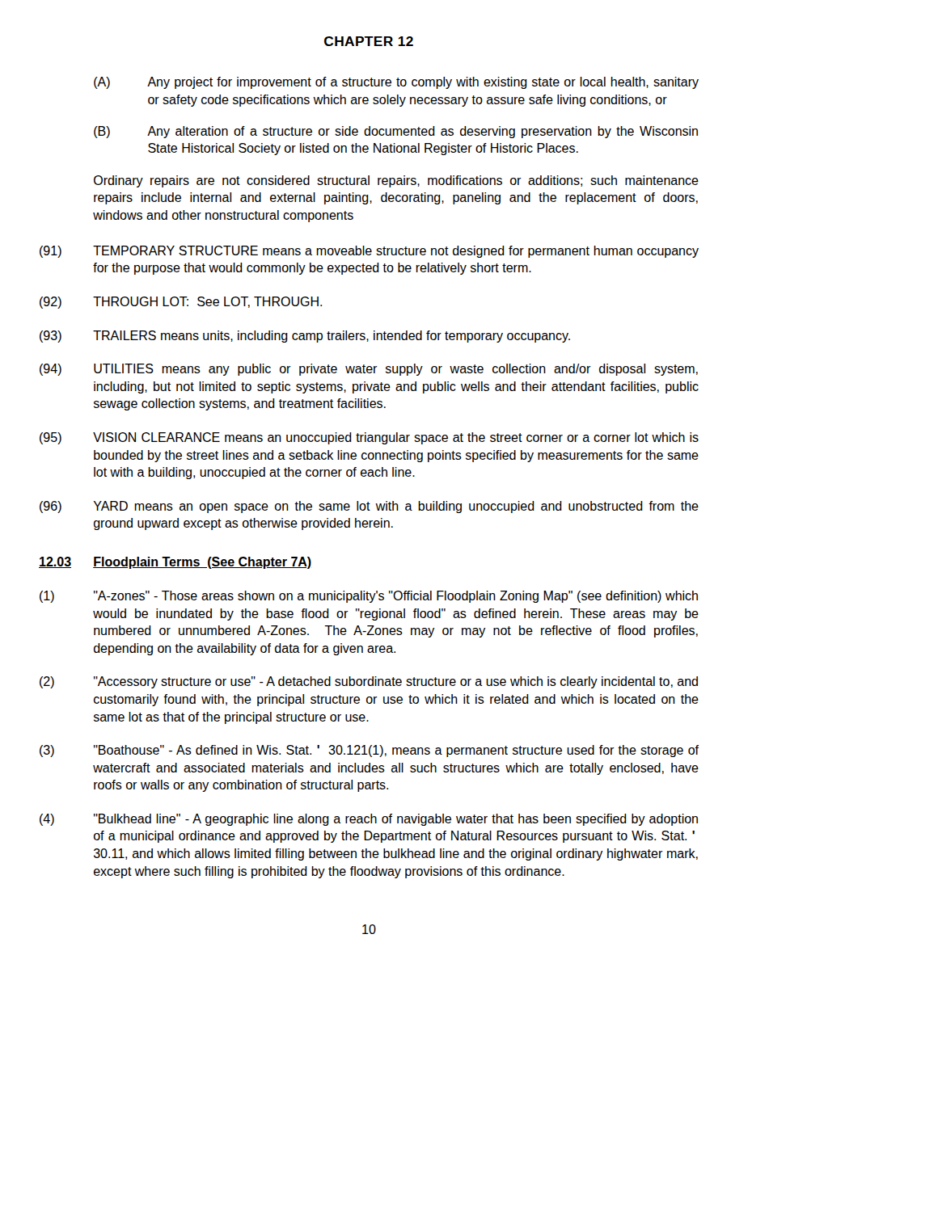CHAPTER 12
(A)
Any project for improvement of a structure to comply with existing state or local health, sanitary or safety code specifications which are solely necessary to assure safe living conditions, or
(B)
Any alteration of a structure or side documented as deserving preservation by the Wisconsin State Historical Society or listed on the National Register of Historic Places.
Ordinary repairs are not considered structural repairs, modifications or additions; such maintenance repairs include internal and external painting, decorating, paneling and the replacement of doors, windows and other nonstructural components
(91)
TEMPORARY STRUCTURE means a moveable structure not designed for permanent human occupancy for the purpose that would commonly be expected to be relatively short term.
(92)
THROUGH LOT: See LOT, THROUGH.
(93)
TRAILERS means units, including camp trailers, intended for temporary occupancy.
(94)
UTILITIES means any public or private water supply or waste collection and/or disposal system, including, but not limited to septic systems, private and public wells and their attendant facilities, public sewage collection systems, and treatment facilities.
(95)
VISION CLEARANCE means an unoccupied triangular space at the street corner or a corner lot which is bounded by the street lines and a setback line connecting points specified by measurements for the same lot with a building, unoccupied at the corner of each line.
(96)
YARD means an open space on the same lot with a building unoccupied and unobstructed from the ground upward except as otherwise provided herein.
12.03 Floodplain Terms (See Chapter 7A)
(1)
"A-zones" - Those areas shown on a municipality's "Official Floodplain Zoning Map" (see definition) which would be inundated by the base flood or "regional flood" as defined herein. These areas may be numbered or unnumbered A-Zones. The A-Zones may or may not be reflective of flood profiles, depending on the availability of data for a given area.
(2)
"Accessory structure or use" - A detached subordinate structure or a use which is clearly incidental to, and customarily found with, the principal structure or use to which it is related and which is located on the same lot as that of the principal structure or use.
(3)
"Boathouse" - As defined in Wis. Stat. ' 30.121(1), means a permanent structure used for the storage of watercraft and associated materials and includes all such structures which are totally enclosed, have roofs or walls or any combination of structural parts.
(4)
"Bulkhead line" - A geographic line along a reach of navigable water that has been specified by adoption of a municipal ordinance and approved by the Department of Natural Resources pursuant to Wis. Stat. ' 30.11, and which allows limited filling between the bulkhead line and the original ordinary highwater mark, except where such filling is prohibited by the floodway provisions of this ordinance.
10